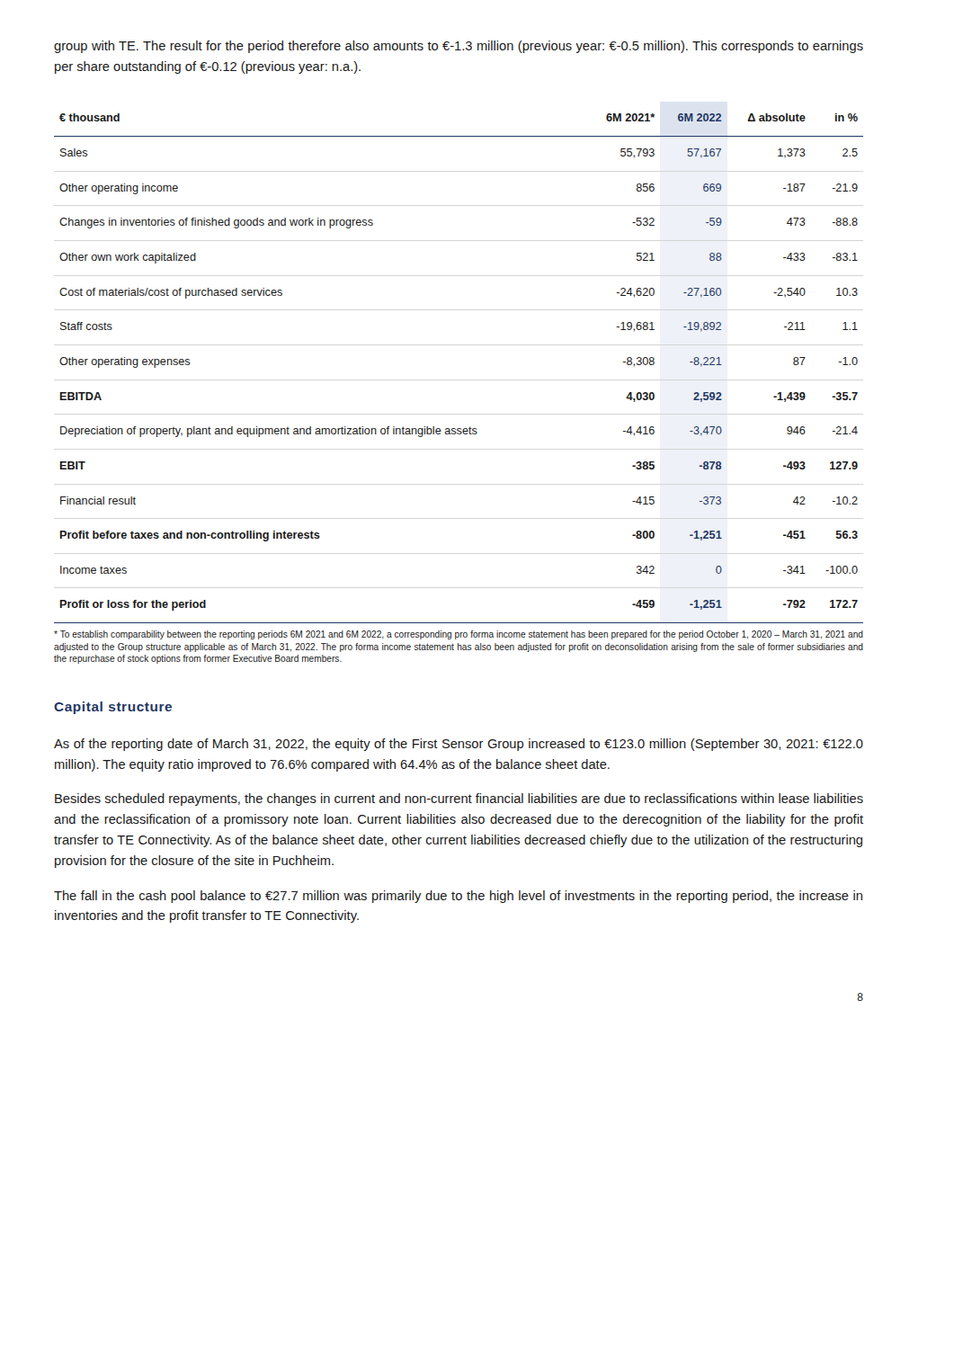group with TE. The result for the period therefore also amounts to €-1.3 million (previous year: €-0.5 million). This corresponds to earnings per share outstanding of €-0.12 (previous year: n.a.).
| € thousand | 6M 2021* | 6M 2022 | Δ absolute | in % |
| --- | --- | --- | --- | --- |
| Sales | 55,793 | 57,167 | 1,373 | 2.5 |
| Other operating income | 856 | 669 | -187 | -21.9 |
| Changes in inventories of finished goods and work in progress | -532 | -59 | 473 | -88.8 |
| Other own work capitalized | 521 | 88 | -433 | -83.1 |
| Cost of materials/cost of purchased services | -24,620 | -27,160 | -2,540 | 10.3 |
| Staff costs | -19,681 | -19,892 | -211 | 1.1 |
| Other operating expenses | -8,308 | -8,221 | 87 | -1.0 |
| EBITDA | 4,030 | 2,592 | -1,439 | -35.7 |
| Depreciation of property, plant and equipment and amortization of intangible assets | -4,416 | -3,470 | 946 | -21.4 |
| EBIT | -385 | -878 | -493 | 127.9 |
| Financial result | -415 | -373 | 42 | -10.2 |
| Profit before taxes and non-controlling interests | -800 | -1,251 | -451 | 56.3 |
| Income taxes | 342 | 0 | -341 | -100.0 |
| Profit or loss for the period | -459 | -1,251 | -792 | 172.7 |
* To establish comparability between the reporting periods 6M 2021 and 6M 2022, a corresponding pro forma income statement has been prepared for the period October 1, 2020 – March 31, 2021 and adjusted to the Group structure applicable as of March 31, 2022. The pro forma income statement has also been adjusted for profit on deconsolidation arising from the sale of former subsidiaries and the repurchase of stock options from former Executive Board members.
Capital structure
As of the reporting date of March 31, 2022, the equity of the First Sensor Group increased to €123.0 million (September 30, 2021: €122.0 million). The equity ratio improved to 76.6% compared with 64.4% as of the balance sheet date.
Besides scheduled repayments, the changes in current and non-current financial liabilities are due to reclassifications within lease liabilities and the reclassification of a promissory note loan. Current liabilities also decreased due to the derecognition of the liability for the profit transfer to TE Connectivity. As of the balance sheet date, other current liabilities decreased chiefly due to the utilization of the restructuring provision for the closure of the site in Puchheim.
The fall in the cash pool balance to €27.7 million was primarily due to the high level of investments in the reporting period, the increase in inventories and the profit transfer to TE Connectivity.
8